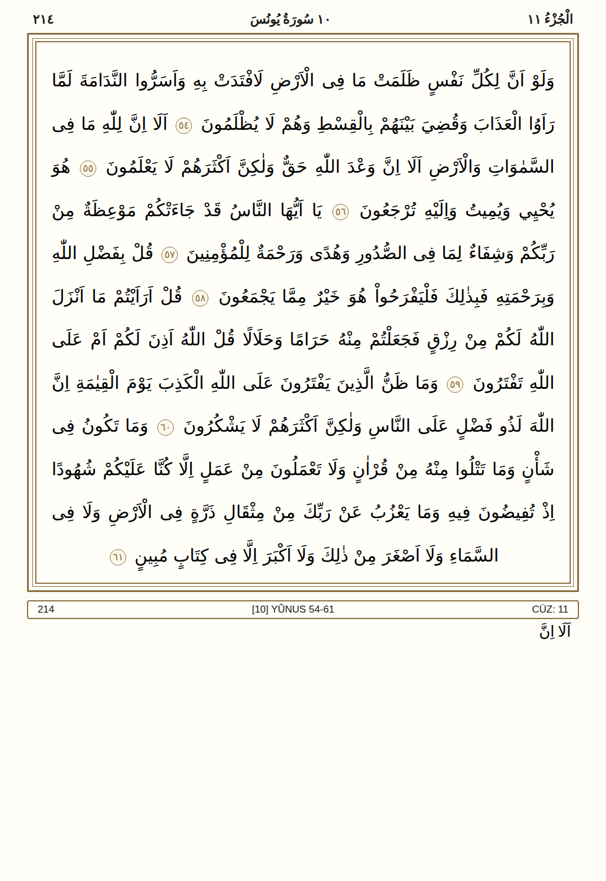الْجُزْءُ ١١
١٠ سُورَةُ يُونُسَ
٢١٤
وَلَوْ اَنَّ لِكُلِّ نَفْسٍ ظَلَمَتْ مَا فِى الْاَرْضِ لَافْتَدَتْ بِهِ وَاَسَرُّوا النَّدَامَةَ لَمَّا رَاَوُا الْعَذَابَ وَقُضِيَ بَيْنَهُمْ بِالْقِسْطِ وَهُمْ لَا يُظْلَمُونَ ٥٤ اَلَا اِنَّ لِلّٰهِ مَا فِى السَّمٰوَاتِ وَالْاَرْضِ اَلَا اِنَّ وَعْدَ اللّٰهِ حَقٌّ وَلٰكِنَّ اَكْثَرَهُمْ لَا يَعْلَمُونَ ٥٥ هُوَ يُحْيِي وَيُمِيتُ وَاِلَيْهِ تُرْجَعُونَ ٥٦ يَا اَيُّهَا النَّاسُ قَدْ جَاءَتْكُمْ مَوْعِظَةٌ مِنْ رَبِّكُمْ وَشِفَاءٌ لِمَا فِى الصُّدُورِ وَهُدًى وَرَحْمَةٌ لِلْمُؤْمِنِينَ ٥٧ قُلْ بِفَضْلِ اللّٰهِ وَبِرَحْمَتِهِ فَبِذٰلِكَ فَلْيَفْرَحُواْ هُوَ خَيْرٌ مِمَّا يَجْمَعُونَ ٥٨ قُلْ اَرَاَيْتُمْ مَا اَنْزَلَ اللّٰهُ لَكُمْ مِنْ رِزْقٍ فَجَعَلْتُمْ مِنْهُ حَرَامًا وَحَلَالًا قُلْ اللّٰهُ اَذِنَ لَكُمْ اَمْ عَلَى اللّٰهِ تَفْتَرُونَ ٥٩ وَمَا ظَنُّ الَّذِينَ يَفْتَرُونَ عَلَى اللّٰهِ الْكَذِبَ يَوْمَ الْقِيٰمَةِ اِنَّ اللّٰهَ لَذُو فَضْلٍ عَلَى النَّاسِ وَلٰكِنَّ اَكْثَرَهُمْ لَا يَشْكُرُونَ ٦٠ وَمَا تَكُونُ فِى شَأْنٍ وَمَا تَتْلُوا مِنْهُ مِنْ قُرْاٰنٍ وَلَا تَعْمَلُونَ مِنْ عَمَلٍ اِلَّا كُنَّا عَلَيْكُمْ شُهُودًا اِذْ تُفِيضُونَ فِيهِ وَمَا يَعْزُبُ عَنْ رَبِّكَ مِنْ مِثْقَالِ ذَرَّةٍ فِى الْاَرْضِ وَلَا فِى السَّمَاءِ وَلَا اَصْغَرَ مِنْ ذٰلِكَ وَلَا اَكْبَرَ اِلَّا فِى كِتَابٍ مُبِينٍ ٦١
CÜZ: 11
[10] YÛNUS 54-61
214
اَلَا اِنَّ